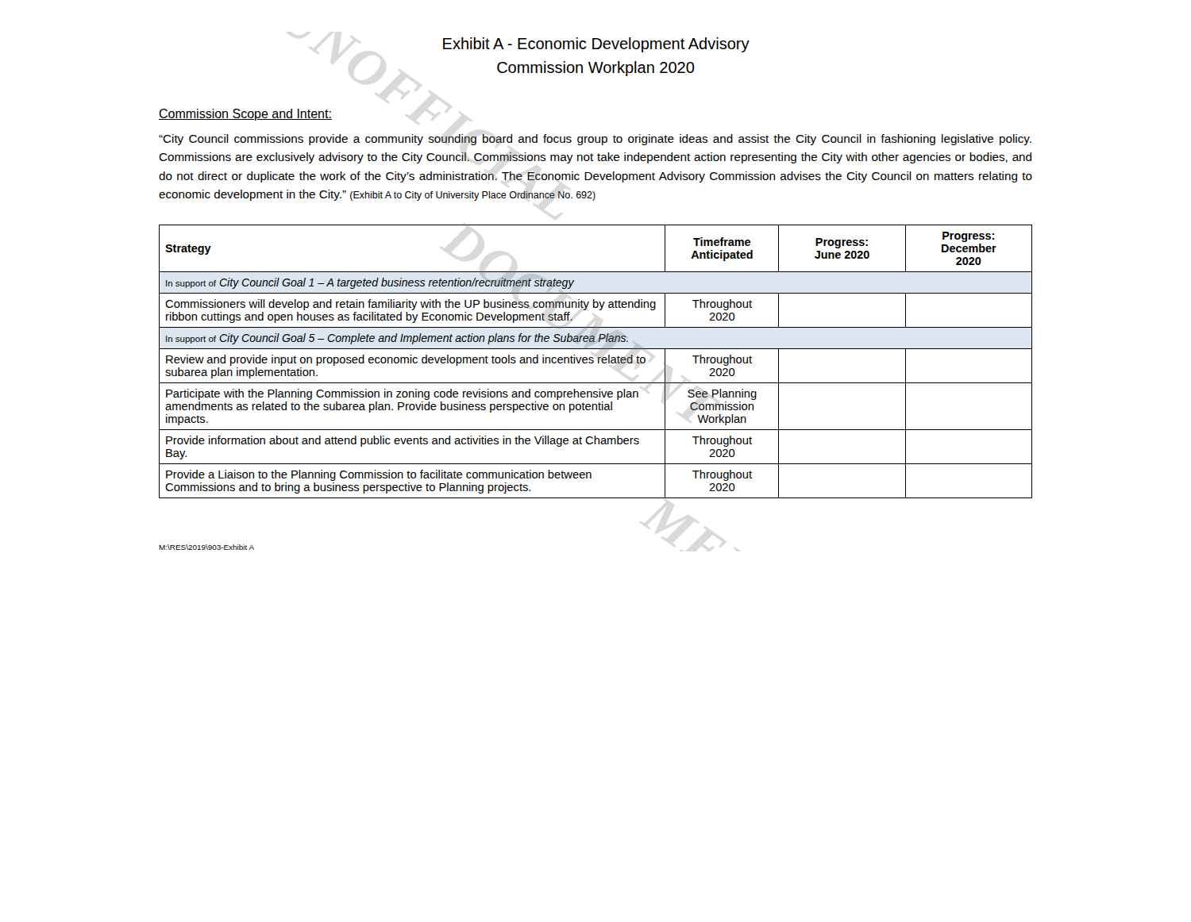Exhibit A - Economic Development Advisory
Commission Workplan 2020
Commission Scope and Intent:
“City Council commissions provide a community sounding board and focus group to originate ideas and assist the City Council in fashioning legislative policy. Commissions are exclusively advisory to the City Council. Commissions may not take independent action representing the City with other agencies or bodies, and do not direct or duplicate the work of the City’s administration. The Economic Development Advisory Commission advises the City Council on matters relating to economic development in the City.” (Exhibit A to City of University Place Ordinance No. 692)
| Strategy | Timeframe Anticipated | Progress: June 2020 | Progress: December 2020 |
| --- | --- | --- | --- |
| In support of City Council Goal 1 – A targeted business retention/recruitment strategy |
| Commissioners will develop and retain familiarity with the UP business community by attending ribbon cuttings and open houses as facilitated by Economic Development staff. | Throughout 2020 | | |
| In support of City Council Goal 5 – Complete and Implement action plans for the Subarea Plans. |
| Review and provide input on proposed economic development tools and incentives related to subarea plan implementation. | Throughout 2020 | | |
| Participate with the Planning Commission in zoning code revisions and comprehensive plan amendments as related to the subarea plan. Provide business perspective on potential impacts. | See Planning Commission Workplan | | |
| Provide information about and attend public events and activities in the Village at Chambers Bay. | Throughout 2020 | | |
| Provide a Liaison to the Planning Commission to facilitate communication between Commissions and to bring a business perspective to Planning projects. | Throughout 2020 | | |
M:\RES\2019\903-Exhibit A
UNOFFICIAL DOCUMENT MENT